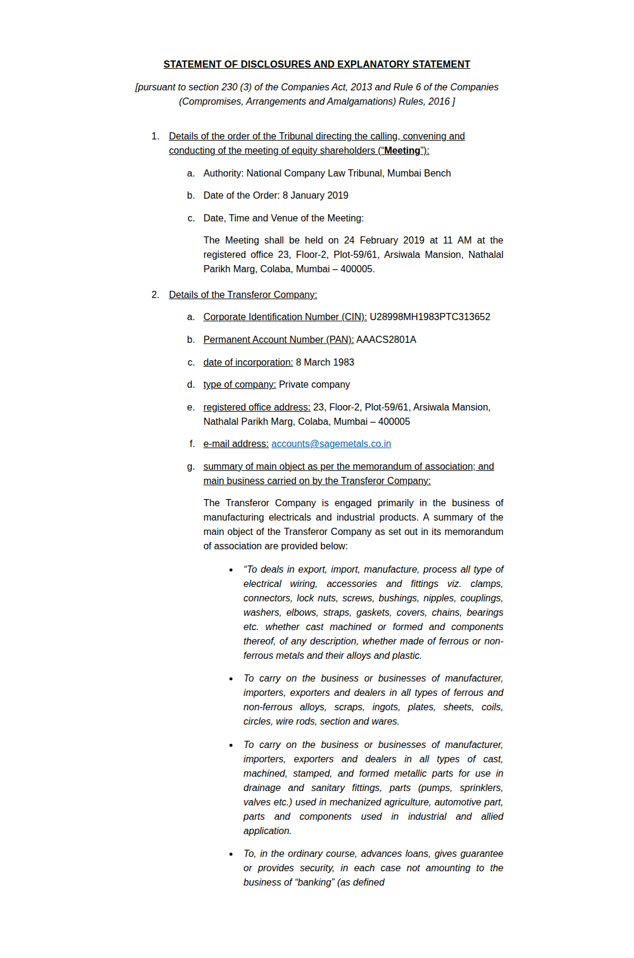STATEMENT OF DISCLOSURES AND EXPLANATORY STATEMENT
[pursuant to section 230 (3) of the Companies Act, 2013 and Rule 6 of the Companies (Compromises, Arrangements and Amalgamations) Rules, 2016 ]
Details of the order of the Tribunal directing the calling, convening and conducting of the meeting of equity shareholders (“Meeting”):
Authority: National Company Law Tribunal, Mumbai Bench
Date of the Order: 8 January 2019
Date, Time and Venue of the Meeting:
The Meeting shall be held on 24 February 2019 at 11 AM at the registered office 23, Floor-2, Plot-59/61, Arsiwala Mansion, Nathalal Parikh Marg, Colaba, Mumbai – 400005.
Details of the Transferor Company:
Corporate Identification Number (CIN): U28998MH1983PTC313652
Permanent Account Number (PAN): AAACS2801A
date of incorporation: 8 March 1983
type of company: Private company
registered office address: 23, Floor-2, Plot-59/61, Arsiwala Mansion, Nathalal Parikh Marg, Colaba, Mumbai – 400005
e-mail address: accounts@sagemetals.co.in
summary of main object as per the memorandum of association; and main business carried on by the Transferor Company:
The Transferor Company is engaged primarily in the business of manufacturing electricals and industrial products. A summary of the main object of the Transferor Company as set out in its memorandum of association are provided below:
“To deals in export, import, manufacture, process all type of electrical wiring, accessories and fittings viz. clamps, connectors, lock nuts, screws, bushings, nipples, couplings, washers, elbows, straps, gaskets, covers, chains, bearings etc. whether cast machined or formed and components thereof, of any description, whether made of ferrous or non-ferrous metals and their alloys and plastic.
To carry on the business or businesses of manufacturer, importers, exporters and dealers in all types of ferrous and non-ferrous alloys, scraps, ingots, plates, sheets, coils, circles, wire rods, section and wares.
To carry on the business or businesses of manufacturer, importers, exporters and dealers in all types of cast, machined, stamped, and formed metallic parts for use in drainage and sanitary fittings, parts (pumps, sprinklers, valves etc.) used in mechanized agriculture, automotive part, parts and components used in industrial and allied application.
To, in the ordinary course, advances loans, gives guarantee or provides security, in each case not amounting to the business of “banking” (as defined